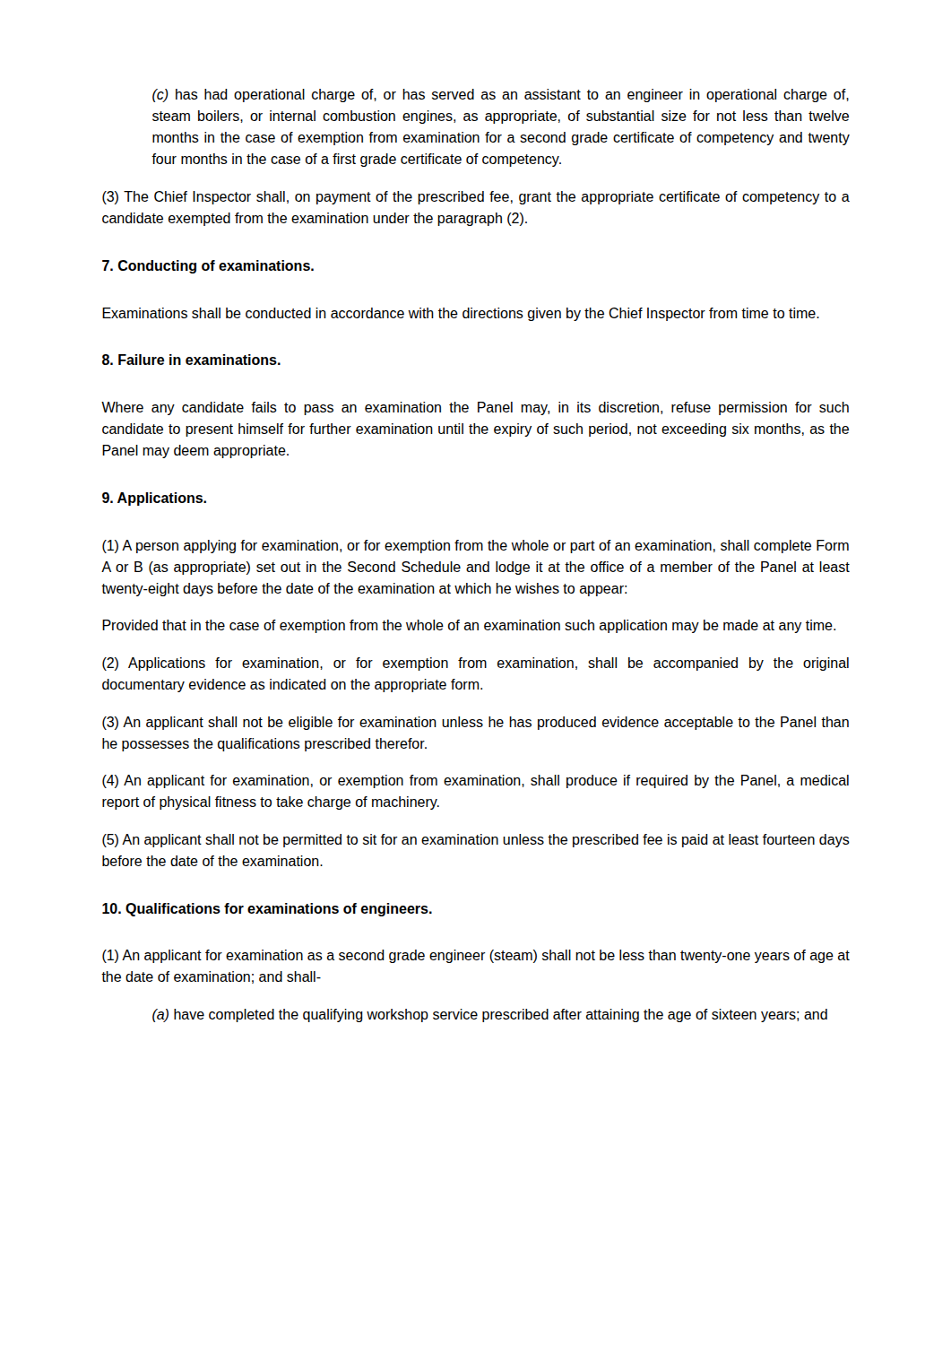(c) has had operational charge of, or has served as an assistant to an engineer in operational charge of, steam boilers, or internal combustion engines, as appropriate, of substantial size for not less than twelve months in the case of exemption from examination for a second grade certificate of competency and twenty four months in the case of a first grade certificate of competency.
(3) The Chief Inspector shall, on payment of the prescribed fee, grant the appropriate certificate of competency to a candidate exempted from the examination under the paragraph (2).
7. Conducting of examinations.
Examinations shall be conducted in accordance with the directions given by the Chief Inspector from time to time.
8. Failure in examinations.
Where any candidate fails to pass an examination the Panel may, in its discretion, refuse permission for such candidate to present himself for further examination until the expiry of such period, not exceeding six months, as the Panel may deem appropriate.
9. Applications.
(1) A person applying for examination, or for exemption from the whole or part of an examination, shall complete Form A or B (as appropriate) set out in the Second Schedule and lodge it at the office of a member of the Panel at least twenty-eight days before the date of the examination at which he wishes to appear:
Provided that in the case of exemption from the whole of an examination such application may be made at any time.
(2) Applications for examination, or for exemption from examination, shall be accompanied by the original documentary evidence as indicated on the appropriate form.
(3) An applicant shall not be eligible for examination unless he has produced evidence acceptable to the Panel than he possesses the qualifications prescribed therefor.
(4) An applicant for examination, or exemption from examination, shall produce if required by the Panel, a medical report of physical fitness to take charge of machinery.
(5) An applicant shall not be permitted to sit for an examination unless the prescribed fee is paid at least fourteen days before the date of the examination.
10. Qualifications for examinations of engineers.
(1) An applicant for examination as a second grade engineer (steam) shall not be less than twenty-one years of age at the date of examination; and shall-
(a) have completed the qualifying workshop service prescribed after attaining the age of sixteen years; and